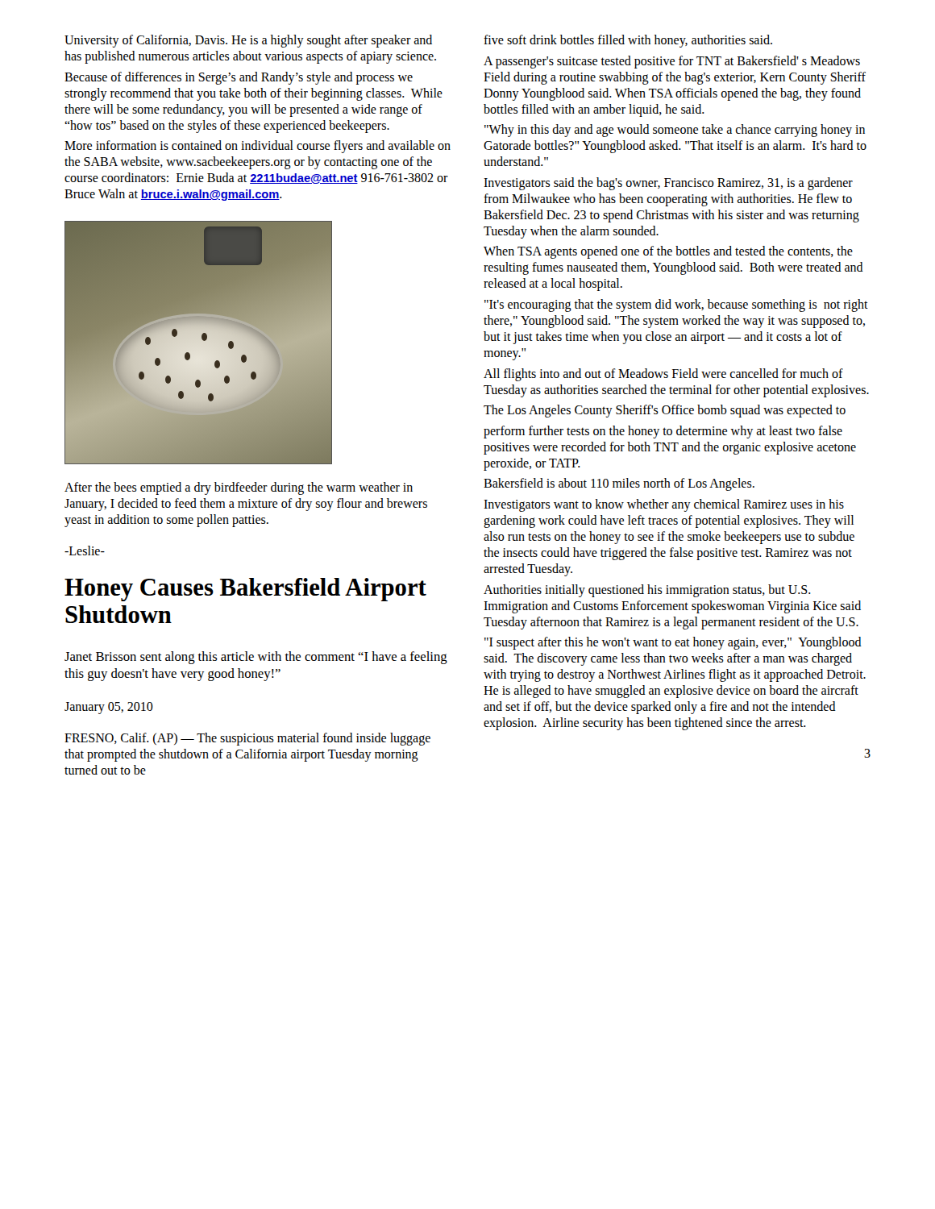University of California, Davis. He is a highly sought after speaker and has published numerous articles about various aspects of apiary science.
Because of differences in Serge’s and Randy’s style and process we strongly recommend that you take both of their beginning classes. While there will be some redundancy, you will be presented a wide range of “how tos” based on the styles of these experienced beekeepers.
More information is contained on individual course flyers and available on the SABA website, www.sacbeekeepers.org or by contacting one of the course coordinators: Ernie Buda at 2211budae@att.net 916-761-3802 or Bruce Waln at bruce.i.waln@gmail.com.
After the bees emptied a dry birdfeeder during the warm weather in January, I decided to feed them a mixture of dry soy flour and brewers yeast in addition to some pollen patties.
-Leslie-
Honey Causes Bakersfield Airport Shutdown
Janet Brisson sent along this article with the comment “I have a feeling this guy doesn't have very good honey!”
January 05, 2010
FRESNO, Calif. (AP) — The suspicious material found inside luggage that prompted the shutdown of a California airport Tuesday morning turned out to be
five soft drink bottles filled with honey, authorities said.
A passenger's suitcase tested positive for TNT at Bakersfield' s Meadows Field during a routine swabbing of the bag's exterior, Kern County Sheriff Donny Youngblood said. When TSA officials opened the bag, they found bottles filled with an amber liquid, he said.
"Why in this day and age would someone take a chance carrying honey in Gatorade bottles?" Youngblood asked. "That itself is an alarm. It's hard to understand."
Investigators said the bag's owner, Francisco Ramirez, 31, is a gardener from Milwaukee who has been cooperating with authorities. He flew to Bakersfield Dec. 23 to spend Christmas with his sister and was returning Tuesday when the alarm sounded.
When TSA agents opened one of the bottles and tested the contents, the resulting fumes nauseated them, Youngblood said. Both were treated and released at a local hospital.
"It's encouraging that the system did work, because something is not right there," Youngblood said. "The system worked the way it was supposed to, but it just takes time when you close an airport — and it costs a lot of money."
All flights into and out of Meadows Field were cancelled for much of Tuesday as authorities searched the terminal for other potential explosives.
The Los Angeles County Sheriff's Office bomb squad was expected to
perform further tests on the honey to determine why at least two false positives were recorded for both TNT and the organic explosive acetone peroxide, or TATP.
Bakersfield is about 110 miles north of Los Angeles.
Investigators want to know whether any chemical Ramirez uses in his gardening work could have left traces of potential explosives. They will also run tests on the honey to see if the smoke beekeepers use to subdue the insects could have triggered the false positive test. Ramirez was not arrested Tuesday.
Authorities initially questioned his immigration status, but U.S. Immigration and Customs Enforcement spokeswoman Virginia Kice said Tuesday afternoon that Ramirez is a legal permanent resident of the U.S.
"I suspect after this he won't want to eat honey again, ever," Youngblood said. The discovery came less than two weeks after a man was charged with trying to destroy a Northwest Airlines flight as it approached Detroit. He is alleged to have smuggled an explosive device on board the aircraft and set if off, but the device sparked only a fire and not the intended explosion. Airline security has been tightened since the arrest.
3